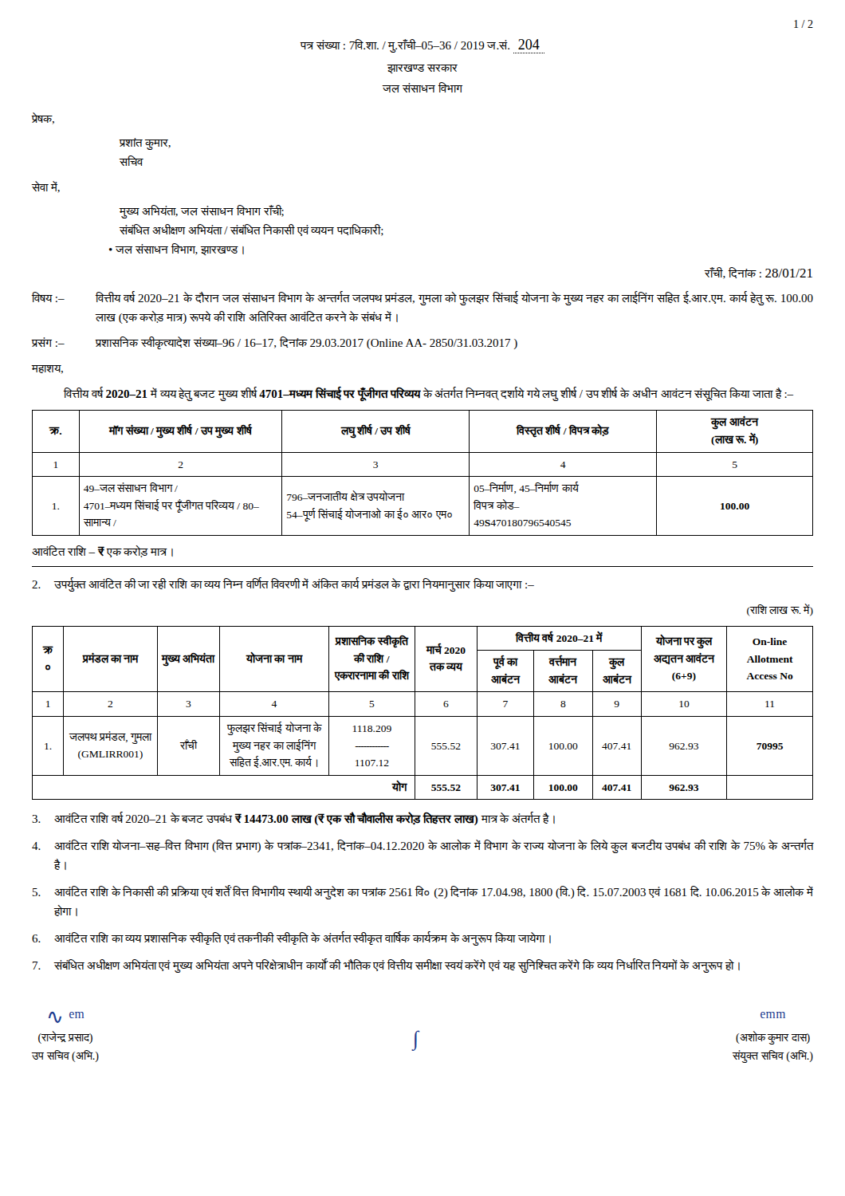1 / 2
पत्र संख्या : 7वि.शा. / मु.राँची–05–36 / 2019 ज.सं. 204
झारखण्ड सरकार
जल संसाधन विभाग
प्रेषक,
प्रशांत कुमार,
सचिव
सेवा में,
मुख्य अभियंता, जल संसाधन विभाग राँची;
संबंधित अधीक्षण अभियंता / संबंधित निकासी एवं व्ययन पदाधिकारी;
• जल संसाधन विभाग, झारखण्ड।
राँची, दिनांक : 28/01/21
विषय :–
वित्तीय वर्ष 2020–21 के दौरान जल संसाधन विभाग के अन्तर्गत जलपथ प्रमंडल, गुमला को फुलझर सिंचाई योजना के मुख्य नहर का लाईनिंग सहित ई.आर.एम. कार्य हेतु रू. 100.00 लाख (एक करोड़ मात्र) रूपये की राशि अतिरिक्त आवंटित करने के संबंध में।
प्रसंग :–
प्रशासनिक स्वीकृत्यादेश संख्या–96 / 16–17, दिनांक 29.03.2017 (Online AA- 2850/31.03.2017 )
महाशय,
वित्तीय वर्ष 2020–21 में व्यय हेतु बजट मुख्य शीर्ष 4701–मध्यम सिंचाई पर पूँजीगत परिव्यय के अंतर्गत निम्नवत् दर्शाये गये लघु शीर्ष / उप शीर्ष के अधीन आवंटन संसूचित किया जाता है :–
| क्र. | मॉग संख्या / मुख्य शीर्ष / उप मुख्य शीर्ष | लघु शीर्ष / उप शीर्ष | विस्तृत शीर्ष / विपत्र कोड़ | कुल आवंटन (लाख रू. में) |
| --- | --- | --- | --- | --- |
| 1 | 2 | 3 | 4 | 5 |
| 1. | 49–जल संसाधन विभाग / 4701–मध्यम सिंचाई पर पूँजीगत परिव्यय / 80–सामान्य / | 796–जनजातीय क्षेत्र उपयोजना 54–पूर्ण सिंचाई योजनाओ का ई० आर० एम० | 05–निर्माण, 45–निर्माण कार्य विपत्र कोड– 49 S 470180796540545 | 100.00 |
आवंटित राशि – ₹ एक करोड़ मात्र।
2.
उपर्युक्त आवंटित की जा रही राशि का व्यय निम्न वर्णित विवरणी में अंकित कार्य प्रमंडल के द्वारा नियमानुसार किया जाएगा :–
(राशि लाख रू. में)
| क्र ० | प्रमंडल का नाम | मुख्य अभियंता | योजना का नाम | प्रशासनिक स्वीकृति की राशि / एकरारनामा की राशि | मार्च 2020 तक व्यय | वित्तीय वर्ष 2020–21 में | योजना पर कुल अद्यतन आवंटन (6+9) | On-line Allotment Access No |
| --- | --- | --- | --- | --- | --- | --- | --- | --- |
| पूर्व का आबंटन | वर्त्तमान आबंटन | कुल आबंटन |
| 1 | 2 | 3 | 4 | 5 | 6 | 7 | 8 | 9 | 10 | 11 |
| 1. | जलपथ प्रमंडल, गुमला (GMLIRR001) | राँची | फुलझर सिंचाई योजना के मुख्य नहर का लाईनिंग सहित ई.आर.एम. कार्य। | 1118.209 ------------ 1107.12 | 555.52 | 307.41 | 100.00 | 407.41 | 962.93 | 70995 |
| योग | 555.52 | 307.41 | 100.00 | 407.41 | 962.93 | |
3.
आवंटित राशि वर्ष 2020–21 के बजट उपबंध ₹ 14473.00 लाख (₹ एक सौ चौवालीस करोड़ तिहत्तर लाख) मात्र के अंतर्गत है।
4.
आवंटित राशि योजना–सह–वित्त विभाग (वित्त प्रभाग) के पत्रांक–2341, दिनांक–04.12.2020 के आलोक में विभाग के राज्य योजना के लिये कुल बजटीय उपबंध की राशि के 75% के अन्तर्गत है।
5.
आवंटित राशि के निकासी की प्रक्रिया एवं शर्तें वित्त विभागीय स्थायी अनुदेश का पत्रांक 2561 वि० (2) दिनांक 17.04.98, 1800 (वि.) दि. 15.07.2003 एवं 1681 दि. 10.06.2015 के आलोक में होगा।
6.
आवंटित राशि का व्यय प्रशासनिक स्वीकृति एवं तकनीकी स्वीकृति के अंतर्गत स्वीकृत वार्षिक कार्यक्रम के अनुरूप किया जायेगा।
7.
संबंधित अधीक्षण अभियंता एवं मुख्य अभियंता अपने परिक्षेत्राधीन कार्यों की भौतिक एवं वित्तीय समीक्षा स्वयं करेंगे एवं यह सुनिश्चित करेंगे कि व्यय निर्धारित नियमों के अनुरूप हो।
∿ ᵉᵐ
(राजेन्द्र प्रसाद)
उप सचिव (अभि.)
∫
ᵉᵐᵐ
(अशोक कुमार दास)
संयुक्त सचिव (अभि.)